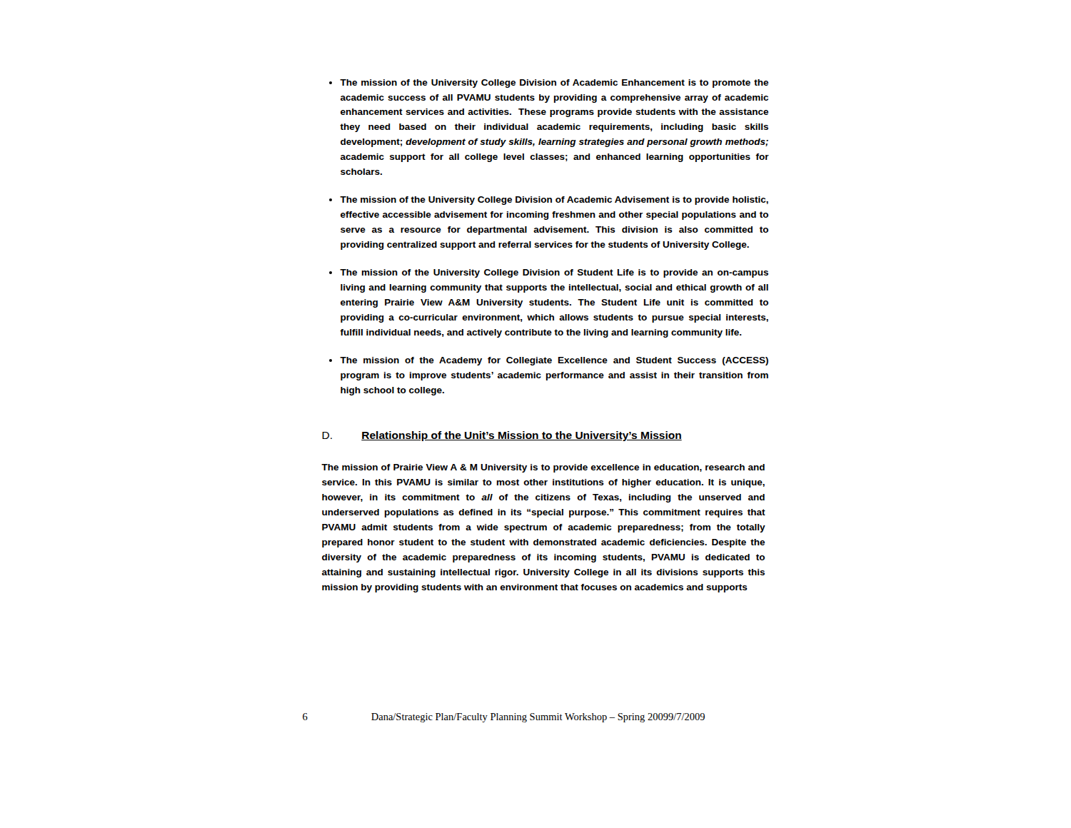The mission of the University College Division of Academic Enhancement is to promote the academic success of all PVAMU students by providing a comprehensive array of academic enhancement services and activities. These programs provide students with the assistance they need based on their individual academic requirements, including basic skills development; development of study skills, learning strategies and personal growth methods; academic support for all college level classes; and enhanced learning opportunities for scholars.
The mission of the University College Division of Academic Advisement is to provide holistic, effective accessible advisement for incoming freshmen and other special populations and to serve as a resource for departmental advisement. This division is also committed to providing centralized support and referral services for the students of University College.
The mission of the University College Division of Student Life is to provide an on-campus living and learning community that supports the intellectual, social and ethical growth of all entering Prairie View A&M University students. The Student Life unit is committed to providing a co-curricular environment, which allows students to pursue special interests, fulfill individual needs, and actively contribute to the living and learning community life.
The mission of the Academy for Collegiate Excellence and Student Success (ACCESS) program is to improve students’ academic performance and assist in their transition from high school to college.
D. Relationship of the Unit’s Mission to the University’s Mission
The mission of Prairie View A & M University is to provide excellence in education, research and service. In this PVAMU is similar to most other institutions of higher education. It is unique, however, in its commitment to all of the citizens of Texas, including the unserved and underserved populations as defined in its “special purpose.” This commitment requires that PVAMU admit students from a wide spectrum of academic preparedness; from the totally prepared honor student to the student with demonstrated academic deficiencies. Despite the diversity of the academic preparedness of its incoming students, PVAMU is dedicated to attaining and sustaining intellectual rigor. University College in all its divisions supports this mission by providing students with an environment that focuses on academics and supports
6
Dana/Strategic Plan/Faculty Planning Summit Workshop – Spring 20099/7/2009